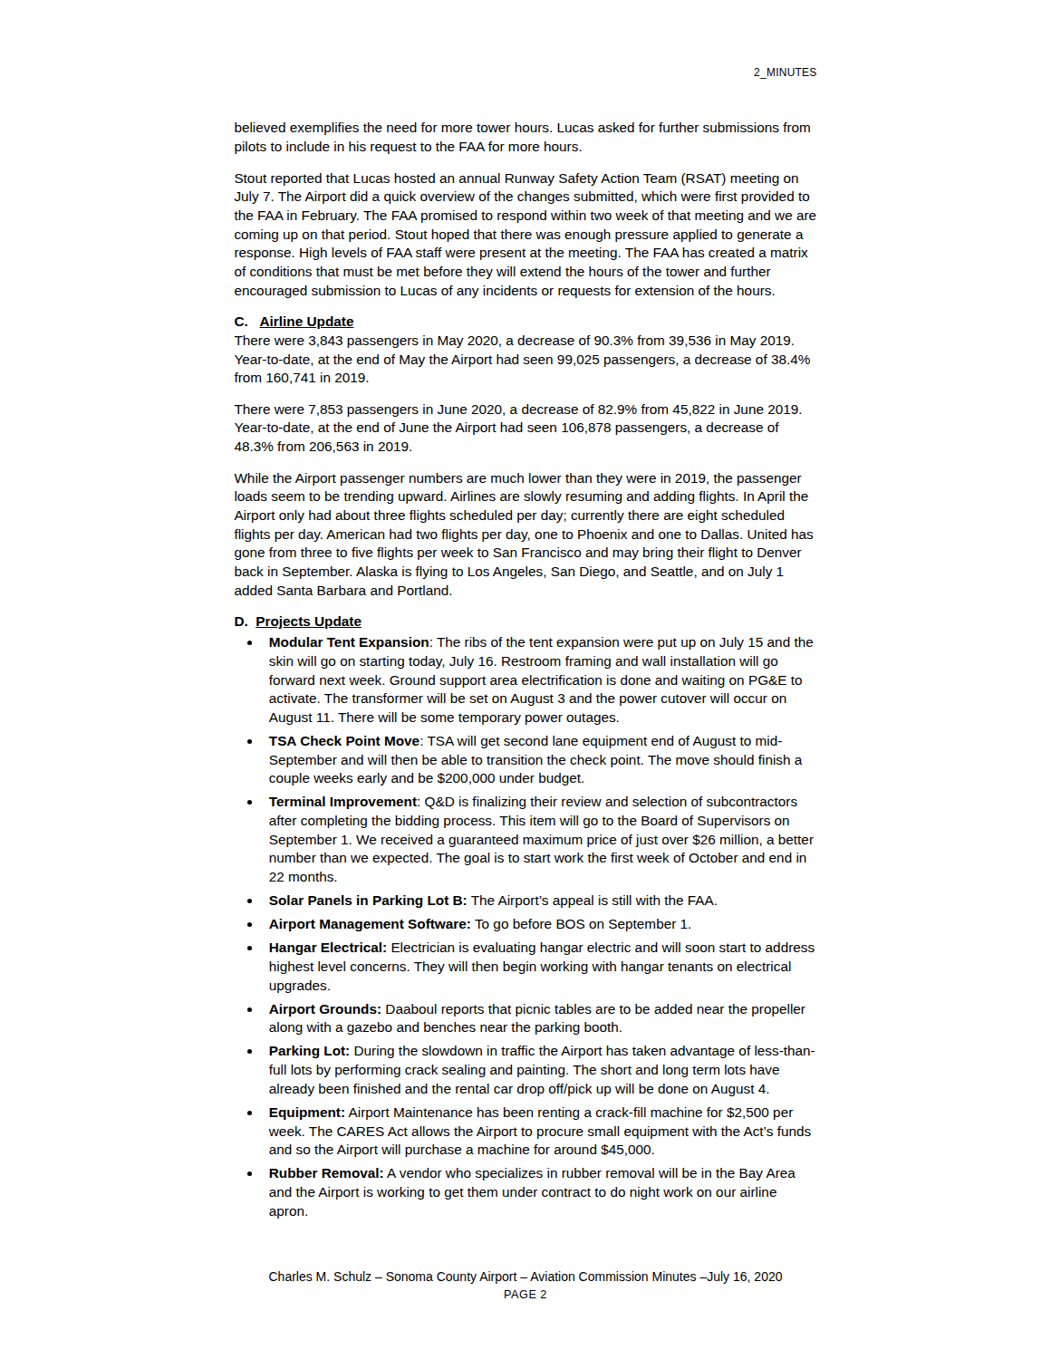2_MINUTES
believed exemplifies the need for more tower hours. Lucas asked for further submissions from pilots to include in his request to the FAA for more hours.
Stout reported that Lucas hosted an annual Runway Safety Action Team (RSAT) meeting on July 7. The Airport did a quick overview of the changes submitted, which were first provided to the FAA in February. The FAA promised to respond within two week of that meeting and we are coming up on that period. Stout hoped that there was enough pressure applied to generate a response. High levels of FAA staff were present at the meeting. The FAA has created a matrix of conditions that must be met before they will extend the hours of the tower and further encouraged submission to Lucas of any incidents or requests for extension of the hours.
C. Airline Update
There were 3,843 passengers in May 2020, a decrease of 90.3% from 39,536 in May 2019. Year-to-date, at the end of May the Airport had seen 99,025 passengers, a decrease of 38.4% from 160,741 in 2019.
There were 7,853 passengers in June 2020, a decrease of 82.9% from 45,822 in June 2019. Year-to-date, at the end of June the Airport had seen 106,878 passengers, a decrease of 48.3% from 206,563 in 2019.
While the Airport passenger numbers are much lower than they were in 2019, the passenger loads seem to be trending upward. Airlines are slowly resuming and adding flights. In April the Airport only had about three flights scheduled per day; currently there are eight scheduled flights per day. American had two flights per day, one to Phoenix and one to Dallas. United has gone from three to five flights per week to San Francisco and may bring their flight to Denver back in September. Alaska is flying to Los Angeles, San Diego, and Seattle, and on July 1 added Santa Barbara and Portland.
D. Projects Update
Modular Tent Expansion: The ribs of the tent expansion were put up on July 15 and the skin will go on starting today, July 16. Restroom framing and wall installation will go forward next week. Ground support area electrification is done and waiting on PG&E to activate. The transformer will be set on August 3 and the power cutover will occur on August 11. There will be some temporary power outages.
TSA Check Point Move: TSA will get second lane equipment end of August to mid-September and will then be able to transition the check point. The move should finish a couple weeks early and be $200,000 under budget.
Terminal Improvement: Q&D is finalizing their review and selection of subcontractors after completing the bidding process. This item will go to the Board of Supervisors on September 1. We received a guaranteed maximum price of just over $26 million, a better number than we expected. The goal is to start work the first week of October and end in 22 months.
Solar Panels in Parking Lot B: The Airport’s appeal is still with the FAA.
Airport Management Software: To go before BOS on September 1.
Hangar Electrical: Electrician is evaluating hangar electric and will soon start to address highest level concerns. They will then begin working with hangar tenants on electrical upgrades.
Airport Grounds: Daaboul reports that picnic tables are to be added near the propeller along with a gazebo and benches near the parking booth.
Parking Lot: During the slowdown in traffic the Airport has taken advantage of less-than-full lots by performing crack sealing and painting. The short and long term lots have already been finished and the rental car drop off/pick up will be done on August 4.
Equipment: Airport Maintenance has been renting a crack-fill machine for $2,500 per week. The CARES Act allows the Airport to procure small equipment with the Act’s funds and so the Airport will purchase a machine for around $45,000.
Rubber Removal: A vendor who specializes in rubber removal will be in the Bay Area and the Airport is working to get them under contract to do night work on our airline apron.
Charles M. Schulz – Sonoma County Airport – Aviation Commission Minutes –July 16, 2020
PAGE 2